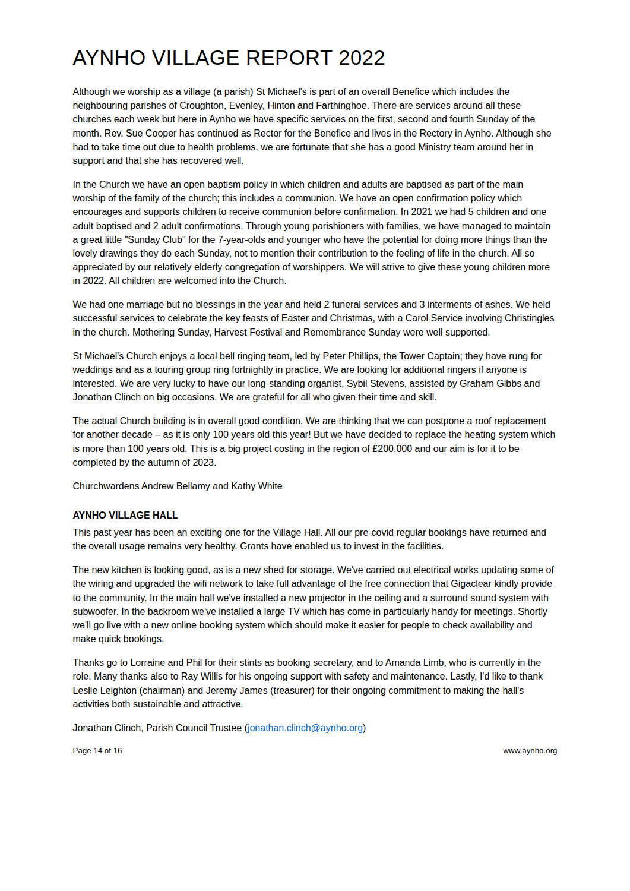AYNHO VILLAGE REPORT 2022
Although we worship as a village (a parish) St Michael's is part of an overall Benefice which includes the neighbouring parishes of Croughton, Evenley, Hinton and Farthinghoe. There are services around all these churches each week but here in Aynho we have specific services on the first, second and fourth Sunday of the month. Rev. Sue Cooper has continued as Rector for the Benefice and lives in the Rectory in Aynho. Although she had to take time out due to health problems, we are fortunate that she has a good Ministry team around her in support and that she has recovered well.
In the Church we have an open baptism policy in which children and adults are baptised as part of the main worship of the family of the church; this includes a communion. We have an open confirmation policy which encourages and supports children to receive communion before confirmation. In 2021 we had 5 children and one adult baptised and 2 adult confirmations. Through young parishioners with families, we have managed to maintain a great little "Sunday Club" for the 7-year-olds and younger who have the potential for doing more things than the lovely drawings they do each Sunday, not to mention their contribution to the feeling of life in the church. All so appreciated by our relatively elderly congregation of worshippers. We will strive to give these young children more in 2022. All children are welcomed into the Church.
We had one marriage but no blessings in the year and held 2 funeral services and 3 interments of ashes. We held successful services to celebrate the key feasts of Easter and Christmas, with a Carol Service involving Christingles in the church. Mothering Sunday, Harvest Festival and Remembrance Sunday were well supported.
St Michael's Church enjoys a local bell ringing team, led by Peter Phillips, the Tower Captain; they have rung for weddings and as a touring group ring fortnightly in practice. We are looking for additional ringers if anyone is interested. We are very lucky to have our long-standing organist, Sybil Stevens, assisted by Graham Gibbs and Jonathan Clinch on big occasions. We are grateful for all who given their time and skill.
The actual Church building is in overall good condition. We are thinking that we can postpone a roof replacement for another decade – as it is only 100 years old this year! But we have decided to replace the heating system which is more than 100 years old. This is a big project costing in the region of £200,000 and our aim is for it to be completed by the autumn of 2023.
Churchwardens Andrew Bellamy and Kathy White
AYNHO VILLAGE HALL
This past year has been an exciting one for the Village Hall. All our pre-covid regular bookings have returned and the overall usage remains very healthy. Grants have enabled us to invest in the facilities.
The new kitchen is looking good, as is a new shed for storage. We've carried out electrical works updating some of the wiring and upgraded the wifi network to take full advantage of the free connection that Gigaclear kindly provide to the community. In the main hall we've installed a new projector in the ceiling and a surround sound system with subwoofer. In the backroom we've installed a large TV which has come in particularly handy for meetings. Shortly we'll go live with a new online booking system which should make it easier for people to check availability and make quick bookings.
Thanks go to Lorraine and Phil for their stints as booking secretary, and to Amanda Limb, who is currently in the role. Many thanks also to Ray Willis for his ongoing support with safety and maintenance. Lastly, I'd like to thank Leslie Leighton (chairman) and Jeremy James (treasurer) for their ongoing commitment to making the hall's activities both sustainable and attractive.
Jonathan Clinch, Parish Council Trustee (jonathan.clinch@aynho.org)
Page 14 of 16 www.aynho.org